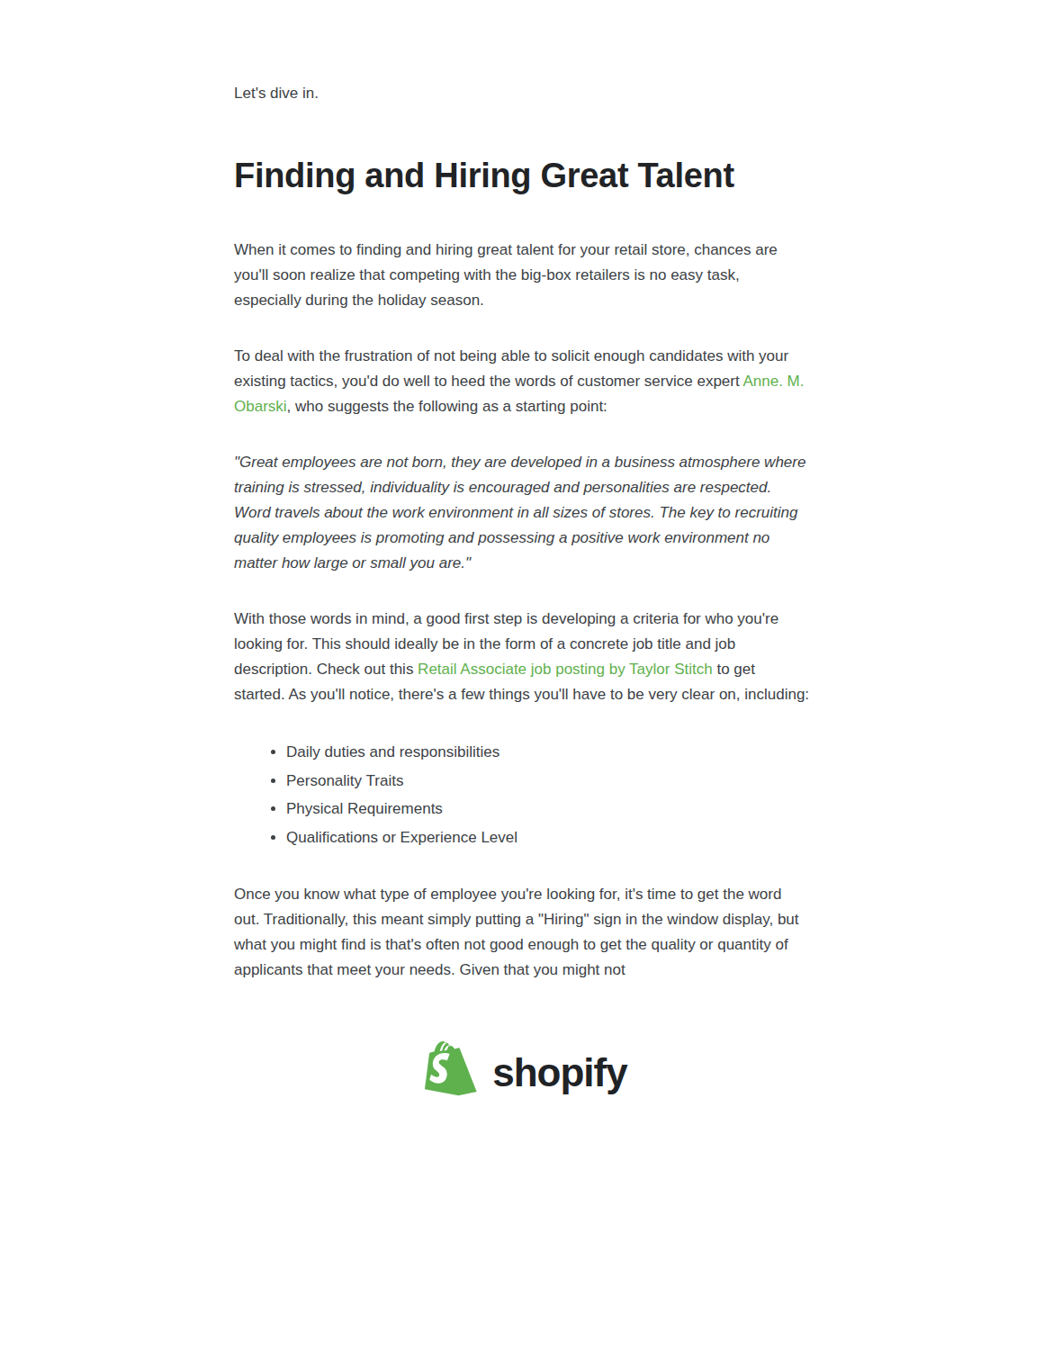Let's dive in.
Finding and Hiring Great Talent
When it comes to finding and hiring great talent for your retail store, chances are you'll soon realize that competing with the big-box retailers is no easy task, especially during the holiday season.
To deal with the frustration of not being able to solicit enough candidates with your existing tactics, you'd do well to heed the words of customer service expert Anne. M. Obarski, who suggests the following as a starting point:
"Great employees are not born, they are developed in a business atmosphere where training is stressed, individuality is encouraged and personalities are respected. Word travels about the work environment in all sizes of stores. The key to recruiting quality employees is promoting and possessing a positive work environment no matter how large or small you are."
With those words in mind, a good first step is developing a criteria for who you're looking for. This should ideally be in the form of a concrete job title and job description. Check out this Retail Associate job posting by Taylor Stitch to get started. As you'll notice, there's a few things you'll have to be very clear on, including:
Daily duties and responsibilities
Personality Traits
Physical Requirements
Qualifications or Experience Level
Once you know what type of employee you're looking for, it's time to get the word out. Traditionally, this meant simply putting a "Hiring" sign in the window display, but what you might find is that's often not good enough to get the quality or quantity of applicants that meet your needs. Given that you might not
shopify